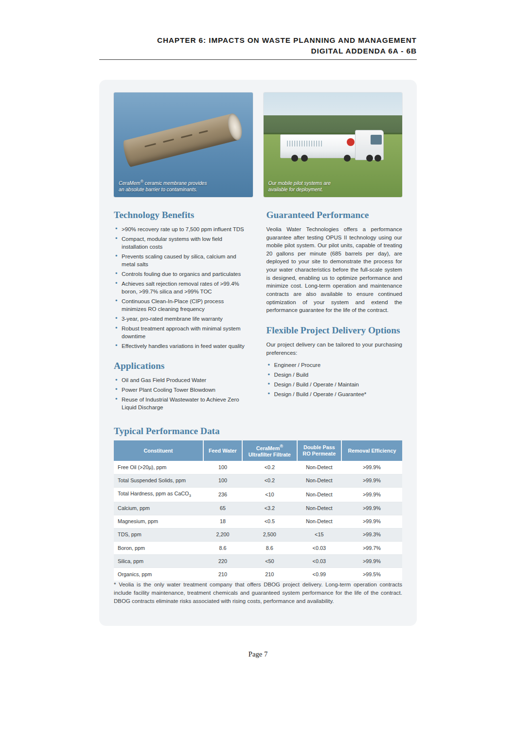Chapter 6: Impacts on Waste Planning and Management Digital Addenda 6A - 6B
CeraMem® ceramic membrane provides
an absolute barrier to contaminants.
Our mobile pilot systems are
available for deployment.
Technology Benefits
>90% recovery rate up to 7,500 ppm influent TDS
Compact, modular systems with low field installation costs
Prevents scaling caused by silica, calcium and metal salts
Controls fouling due to organics and particulates
Achieves salt rejection removal rates of >99.4% boron, >99.7% silica and >99% TOC
Continuous Clean-In-Place (CIP) process minimizes RO cleaning frequency
3-year, pro-rated membrane life warranty
Robust treatment approach with minimal system downtime
Effectively handles variations in feed water quality
Applications
Oil and Gas Field Produced Water
Power Plant Cooling Tower Blowdown
Reuse of Industrial Wastewater to Achieve Zero Liquid Discharge
Guaranteed Performance
Veolia Water Technologies offers a performance guarantee after testing OPUS II technology using our mobile pilot system. Our pilot units, capable of treating 20 gallons per minute (685 barrels per day), are deployed to your site to demonstrate the process for your water characteristics before the full-scale system is designed, enabling us to optimize performance and minimize cost. Long-term operation and maintenance contracts are also available to ensure continued optimization of your system and extend the performance guarantee for the life of the contract.
Flexible Project Delivery Options
Our project delivery can be tailored to your purchasing preferences:
Engineer / Procure
Design / Build
Design / Build / Operate / Maintain
Design / Build / Operate / Guarantee*
Typical Performance Data
| Constituent | Feed Water | CeraMem ® Ultrafilter Filtrate | Double Pass RO Permeate | Removal Efficiency |
| --- | --- | --- | --- | --- |
| Free Oil (>20µ), ppm | 100 | <0.2 | Non-Detect | >99.9% |
| Total Suspended Solids, ppm | 100 | <0.2 | Non-Detect | >99.9% |
| Total Hardness, ppm as CaCO 3 | 236 | <10 | Non-Detect | >99.9% |
| Calcium, ppm | 65 | <3.2 | Non-Detect | >99.9% |
| Magnesium, ppm | 18 | <0.5 | Non-Detect | >99.9% |
| TDS, ppm | 2,200 | 2,500 | <15 | >99.3% |
| Boron, ppm | 8.6 | 8.6 | <0.03 | >99.7% |
| Silica, ppm | 220 | <50 | <0.03 | >99.9% |
| Organics, ppm | 210 | 210 | <0.99 | >99.5% |
* Veolia is the only water treatment company that offers DBOG project delivery. Long-term operation contracts include facility maintenance, treatment chemicals and guaranteed system performance for the life of the contract. DBOG contracts eliminate risks associated with rising costs, performance and availability.
Page 7